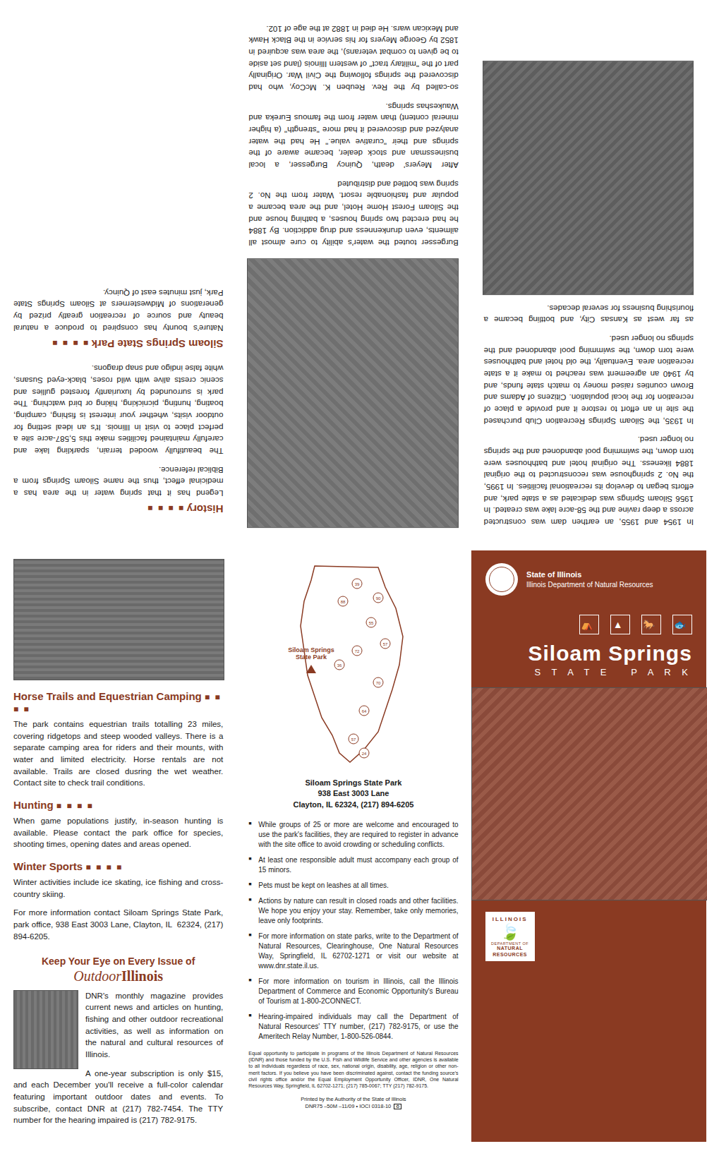In 1954 and 1955, an earthen dam was constructed across a deep ravine and the 58-acre lake was created. In 1956 Siloam Springs was dedicated as a state park, and efforts began to develop its recreational facilities. In 1995, the No. 2 springhouse was reconstructed to the original 1884 likeness. The original hotel and bathhouses were torn down, the swimming pool abandoned and the springs no longer used.
In 1935, the Siloam Springs Recreation Club purchased the site in an effort to restore it and provide a place of recreation for the local population. Citizens of Adams and Brown counties raised money to match state funds, and by 1940 an agreement was reached to make it a state recreation area. Eventually, the old hotel and bathhouses were torn down, the swimming pool abandoned and the springs no longer used.
as far west as Kansas City, and bottling became a flourishing business for several decades.
Burgesser touted the water's ability to cure almost all ailments, even drunkenness and drug addiction. By 1884 he had erected two spring houses, a bathing house and the Siloam Forest Home Hotel, and the area became a popular and fashionable resort. Water from the No. 2 spring was bottled and distributed
After Meyers' death, Quincy Burgesser, a local businessman and stock dealer, became aware of the springs and their "curative value." He had the water analyzed and discovered it had more "strength" (a higher mineral content) than water from the famous Eureka and Waukeshas springs.
so-called by the Rev. Reuben K. McCoy, who had discovered the springs following the Civil War. Originally part of the "military tract" of western Illinois (land set aside to be given to combat veterans), the area was acquired in 1852 by George Meyers for his service in the Black Hawk and Mexican wars. He died in 1882 at the age of 102.
History ■ ■ ■ ■
Legend has it that spring water in the area has a medicinal effect, thus the name Siloam Springs from a Biblical reference.
The beautifully wooded terrain, sparkling lake and carefully maintained facilities make this 5,587-acre site a perfect place to visit in Illinois. It's an ideal setting for outdoor visits, whether your interest is fishing, camping, boating, hunting, picnicking, hiking or bird watching. The park is surrounded by luxuriantly forested gullies and scenic crests alive with wild roses, black-eyed Susans, white false indigo and snap dragons.
Siloam Springs State Park ■ ■ ■ ■
Nature's bounty has conspired to produce a natural beauty and source of recreation greatly prized by generations of Midwesterners at Siloam Springs State Park, just minutes east of Quincy.
Horse Trails and Equestrian Camping ■ ■ ■ ■
The park contains equestrian trails totalling 23 miles, covering ridgetops and steep wooded valleys. There is a separate camping area for riders and their mounts, with water and limited electricity. Horse rentals are not available. Trails are closed dusring the wet weather. Contact site to check trail conditions.
Hunting ■ ■ ■ ■
When game populations justify, in-season hunting is available. Please contact the park office for species, shooting times, opening dates and areas opened.
Winter Sports ■ ■ ■ ■
Winter activities include ice skating, ice fishing and cross-country skiing.
For more information contact Siloam Springs State Park, park office, 938 East 3003 Lane, Clayton, IL 62324, (217) 894-6205.
Keep Your Eye on Every Issue of
Outdoor Illinois
DNR's monthly magazine provides current news and articles on hunting, fishing and other outdoor recreational activities, as well as information on the natural and cultural resources of Illinois.
A one-year subscription is only $15, and each December you'll receive a full-color calendar featuring important outdoor dates and events. To subscribe, contact DNR at (217) 782-7454. The TTY number for the hearing impaired is (217) 782-9175.
39 90 88 55 57 72 36 70 64 57 24 Siloam Springs State Park
Siloam Springs State Park
938 East 3003 Lane
Clayton, IL 62324, (217) 894-6205
While groups of 25 or more are welcome and encouraged to use the park's facilities, they are required to register in advance with the site office to avoid crowding or scheduling conflicts.
At least one responsible adult must accompany each group of 15 minors.
Pets must be kept on leashes at all times.
Actions by nature can result in closed roads and other facilities. We hope you enjoy your stay. Remember, take only memories, leave only footprints.
For more information on state parks, write to the Department of Natural Resources, Clearinghouse, One Natural Resources Way, Springfield, IL 62702-1271 or visit our website at www.dnr.state.il.us.
For more information on tourism in Illinois, call the Illinois Department of Commerce and Economic Opportunity's Bureau of Tourism at 1-800-2CONNECT.
Hearing-impaired individuals may call the Department of Natural Resources' TTY number, (217) 782-9175, or use the Ameritech Relay Number, 1-800-526-0844.
Equal opportunity to participate in programs of the Illinois Department of Natural Resources (IDNR) and those funded by the U.S. Fish and Wildlife Service and other agencies is available to all individuals regardless of race, sex, national origin, disability, age, religion or other non-merit factors. If you believe you have been discriminated against, contact the funding source's civil rights office and/or the Equal Employment Opportunity Officer, IDNR, One Natural Resources Way, Springfield, IL 62702-1271; (217) 785-0067; TTY (217) 782-9175.
Printed by the Authority of the State of Illinois
DNR75 –50M –11/09 • IOCI 0318-10 ♻
State of Illinois
Illinois Department of Natural Resources
⛺ ▲ 🐎 🐟
Siloam Springs S T A T E P A R K
ILLINOIS
🍃
DEPARTMENT OF
NATURAL
RESOURCES